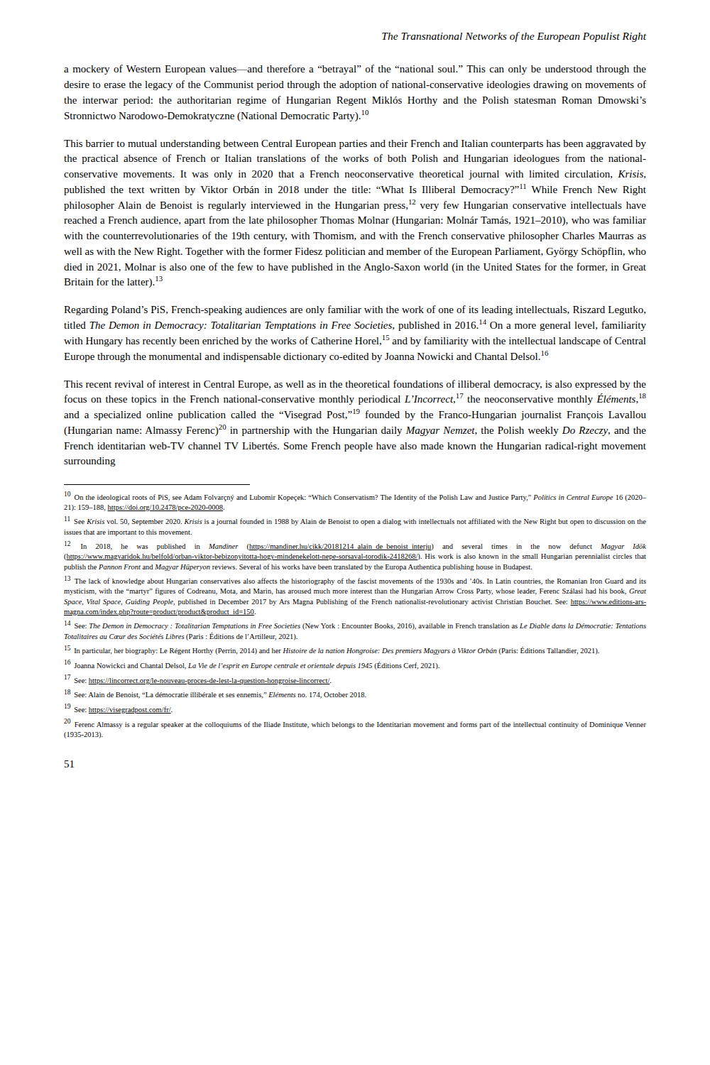The Transnational Networks of the European Populist Right
a mockery of Western European values—and therefore a “betrayal” of the “national soul.” This can only be understood through the desire to erase the legacy of the Communist period through the adoption of national-conservative ideologies drawing on movements of the interwar period: the authoritarian regime of Hungarian Regent Miklós Horthy and the Polish statesman Roman Dmowski’s Stronnictwo Narodowo-Demokratyczne (National Democratic Party).10
This barrier to mutual understanding between Central European parties and their French and Italian counterparts has been aggravated by the practical absence of French or Italian translations of the works of both Polish and Hungarian ideologues from the national-conservative movements. It was only in 2020 that a French neoconservative theoretical journal with limited circulation, Krisis, published the text written by Viktor Orbán in 2018 under the title: “What Is Illiberal Democracy?”11 While French New Right philosopher Alain de Benoist is regularly interviewed in the Hungarian press,12 very few Hungarian conservative intellectuals have reached a French audience, apart from the late philosopher Thomas Molnar (Hungarian: Molnár Tamás, 1921–2010), who was familiar with the counterrevolutionaries of the 19th century, with Thomism, and with the French conservative philosopher Charles Maurras as well as with the New Right. Together with the former Fidesz politician and member of the European Parliament, György Schöpflin, who died in 2021, Molnar is also one of the few to have published in the Anglo-Saxon world (in the United States for the former, in Great Britain for the latter).13
Regarding Poland’s PiS, French-speaking audiences are only familiar with the work of one of its leading intellectuals, Riszard Legutko, titled The Demon in Democracy: Totalitarian Temptations in Free Societies, published in 2016.14 On a more general level, familiarity with Hungary has recently been enriched by the works of Catherine Horel,15 and by familiarity with the intellectual landscape of Central Europe through the monumental and indispensable dictionary co-edited by Joanna Nowicki and Chantal Delsol.16
This recent revival of interest in Central Europe, as well as in the theoretical foundations of illiberal democracy, is also expressed by the focus on these topics in the French national-conservative monthly periodical L’Incorrect,17 the neoconservative monthly Éléments,18 and a specialized online publication called the “Visegrad Post,”19 founded by the Franco-Hungarian journalist François Lavallou (Hungarian name: Almassy Ferenc)20 in partnership with the Hungarian daily Magyar Nemzet, the Polish weekly Do Rzeczy, and the French identitarian web-TV channel TV Libertés. Some French people have also made known the Hungarian radical-right movement surrounding
10 On the ideological roots of PiS, see Adam Folvarçný and Lubomir Kopeçek: “Which Conservatism? The Identity of the Polish Law and Justice Party,” Politics in Central Europe 16 (2020–21): 159–188, https://doi.org/10.2478/pce-2020-0008.
11 See Krisis vol. 50, September 2020. Krisis is a journal founded in 1988 by Alain de Benoist to open a dialog with intellectuals not affiliated with the New Right but open to discussion on the issues that are important to this movement.
12 In 2018, he was published in Mandiner (https://mandiner.hu/cikk/20181214_alain_de_benoist_interju) and several times in the now defunct Magyar Idök (https://www.magyaridok.hu/belfold/orban-viktor-bebizonyitotta-hogy-mindenekelott-nepe-sorsaval-torodik-2418268/). His work is also known in the small Hungarian perennialist circles that publish the Pannon Front and Magyar Hüperyon reviews. Several of his works have been translated by the Europa Authentica publishing house in Budapest.
13 The lack of knowledge about Hungarian conservatives also affects the historiography of the fascist movements of the 1930s and ’40s. In Latin countries, the Romanian Iron Guard and its mysticism, with the “martyr” figures of Codreanu, Mota, and Marin, has aroused much more interest than the Hungarian Arrow Cross Party, whose leader, Ferenc Szálasi had his book, Great Space, Vital Space, Guiding People, published in December 2017 by Ars Magna Publishing of the French nationalist-revolutionary activist Christian Bouchet. See: https://www.editions-ars-magna.com/index.php?route=product/product&product_id=150.
14 See: The Demon in Democracy : Totalitarian Temptations in Free Societies (New York : Encounter Books, 2016), available in French translation as Le Diable dans la Démocratie: Tentations Totalitaires au Cœur des Sociétés Libres (Paris : Éditions de l’Artilleur, 2021).
15 In particular, her biography: Le Régent Horthy (Perrin, 2014) and her Histoire de la nation Hongroise: Des premiers Magyars à Viktor Orbán (Paris: Éditions Tallandier, 2021).
16 Joanna Nowickci and Chantal Delsol, La Vie de l’esprit en Europe centrale et orientale depuis 1945 (Éditions Cerf, 2021).
17 See: https://lincorrect.org/le-nouveau-proces-de-lest-la-question-hongroise-lincorrect/.
18 See: Alain de Benoist, “La démocratie illibérale et ses ennemis,” Eléments no. 174, October 2018.
19 See: https://visegradpost.com/fr/.
20 Ferenc Almassy is a regular speaker at the colloquiums of the Iliade Institute, which belongs to the Identitarian movement and forms part of the intellectual continuity of Dominique Venner (1935-2013).
51